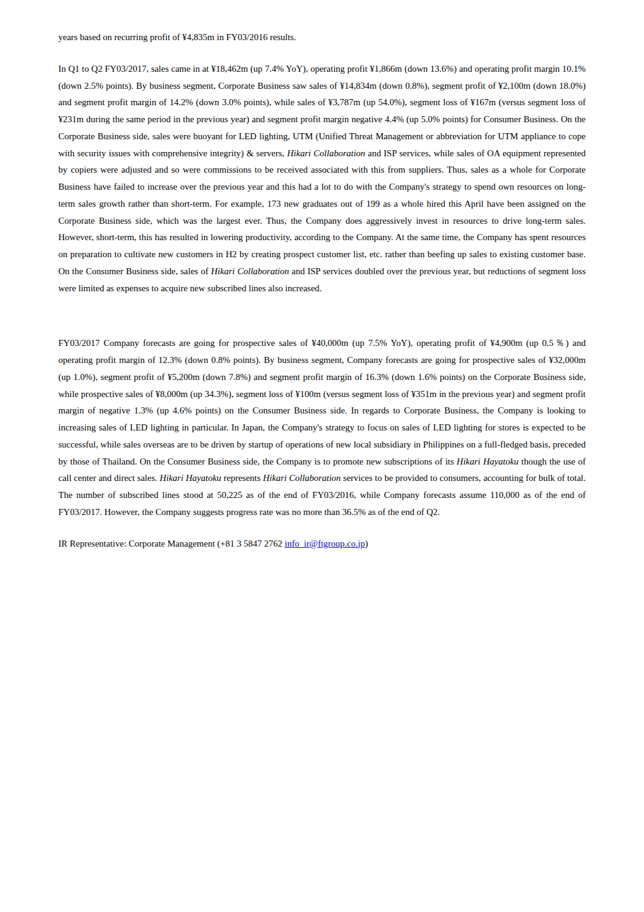years based on recurring profit of ¥4,835m in FY03/2016 results.
In Q1 to Q2 FY03/2017, sales came in at ¥18,462m (up 7.4% YoY), operating profit ¥1,866m (down 13.6%) and operating profit margin 10.1% (down 2.5% points). By business segment, Corporate Business saw sales of ¥14,834m (down 0.8%), segment profit of ¥2,100m (down 18.0%) and segment profit margin of 14.2% (down 3.0% points), while sales of ¥3,787m (up 54.0%), segment loss of ¥167m (versus segment loss of ¥231m during the same period in the previous year) and segment profit margin negative 4.4% (up 5.0% points) for Consumer Business. On the Corporate Business side, sales were buoyant for LED lighting, UTM (Unified Threat Management or abbreviation for UTM appliance to cope with security issues with comprehensive integrity) & servers, Hikari Collaboration and ISP services, while sales of OA equipment represented by copiers were adjusted and so were commissions to be received associated with this from suppliers. Thus, sales as a whole for Corporate Business have failed to increase over the previous year and this had a lot to do with the Company's strategy to spend own resources on long-term sales growth rather than short-term. For example, 173 new graduates out of 199 as a whole hired this April have been assigned on the Corporate Business side, which was the largest ever. Thus, the Company does aggressively invest in resources to drive long-term sales. However, short-term, this has resulted in lowering productivity, according to the Company. At the same time, the Company has spent resources on preparation to cultivate new customers in H2 by creating prospect customer list, etc. rather than beefing up sales to existing customer base. On the Consumer Business side, sales of Hikari Collaboration and ISP services doubled over the previous year, but reductions of segment loss were limited as expenses to acquire new subscribed lines also increased.
2
FY03/2017 Company forecasts are going for prospective sales of ¥40,000m (up 7.5% YoY), operating profit of ¥4,900m (up 0.5％) and operating profit margin of 12.3% (down 0.8% points). By business segment, Company forecasts are going for prospective sales of ¥32,000m (up 1.0%), segment profit of ¥5,200m (down 7.8%) and segment profit margin of 16.3% (down 1.6% points) on the Corporate Business side, while prospective sales of ¥8,000m (up 34.3%), segment loss of ¥100m (versus segment loss of ¥351m in the previous year) and segment profit margin of negative 1.3% (up 4.6% points) on the Consumer Business side. In regards to Corporate Business, the Company is looking to increasing sales of LED lighting in particular. In Japan, the Company's strategy to focus on sales of LED lighting for stores is expected to be successful, while sales overseas are to be driven by startup of operations of new local subsidiary in Philippines on a full-fledged basis, preceded by those of Thailand. On the Consumer Business side, the Company is to promote new subscriptions of its Hikari Hayatoku though the use of call center and direct sales. Hikari Hayatoku represents Hikari Collaboration services to be provided to consumers, accounting for bulk of total. The number of subscribed lines stood at 50,225 as of the end of FY03/2016, while Company forecasts assume 110,000 as of the end of FY03/2017. However, the Company suggests progress rate was no more than 36.5% as of the end of Q2.
IR Representative: Corporate Management (+81 3 5847 2762 info_ir@ftgroup.co.jp)